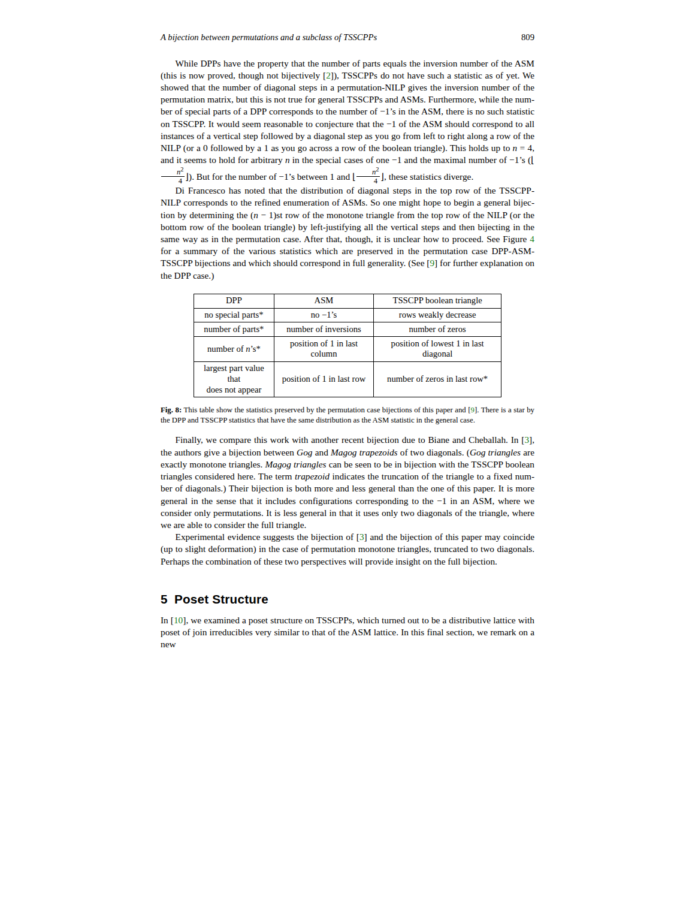A bijection between permutations and a subclass of TSSCPPs 809
While DPPs have the property that the number of parts equals the inversion number of the ASM (this is now proved, though not bijectively [2]), TSSCPPs do not have such a statistic as of yet. We showed that the number of diagonal steps in a permutation-NILP gives the inversion number of the permutation matrix, but this is not true for general TSSCPPs and ASMs. Furthermore, while the number of special parts of a DPP corresponds to the number of −1’s in the ASM, there is no such statistic on TSSCPP. It would seem reasonable to conjecture that the −1 of the ASM should correspond to all instances of a vertical step followed by a diagonal step as you go from left to right along a row of the NILP (or a 0 followed by a 1 as you go across a row of the boolean triangle). This holds up to n = 4, and it seems to hold for arbitrary n in the special cases of one −1 and the maximal number of −1’s (⌊n24⌋). But for the number of −1’s between 1 and ⌊n24⌋, these statistics diverge.
Di Francesco has noted that the distribution of diagonal steps in the top row of the TSSCPP-NILP corresponds to the refined enumeration of ASMs. So one might hope to begin a general bijection by determining the (n − 1)st row of the monotone triangle from the top row of the NILP (or the bottom row of the boolean triangle) by left-justifying all the vertical steps and then bijecting in the same way as in the permutation case. After that, though, it is unclear how to proceed. See Figure 4 for a summary of the various statistics which are preserved in the permutation case DPP-ASM-TSSCPP bijections and which should correspond in full generality. (See [9] for further explanation on the DPP case.)
| DPP | ASM | TSSCPP boolean triangle |
| no special parts* | no −1’s | rows weakly decrease |
| number of parts* | number of inversions | number of zeros |
| number of n ’s* | position of 1 in last column | position of lowest 1 in last diagonal |
| largest part value that does not appear | position of 1 in last row | number of zeros in last row* |
Fig. 8: This table show the statistics preserved by the permutation case bijections of this paper and [9]. There is a star by the DPP and TSSCPP statistics that have the same distribution as the ASM statistic in the general case.
Finally, we compare this work with another recent bijection due to Biane and Cheballah. In [3], the authors give a bijection between Gog and Magog trapezoids of two diagonals. (Gog triangles are exactly monotone triangles. Magog triangles can be seen to be in bijection with the TSSCPP boolean triangles considered here. The term trapezoid indicates the truncation of the triangle to a fixed number of diagonals.) Their bijection is both more and less general than the one of this paper. It is more general in the sense that it includes configurations corresponding to the −1 in an ASM, where we consider only permutations. It is less general in that it uses only two diagonals of the triangle, where we are able to consider the full triangle.
Experimental evidence suggests the bijection of [3] and the bijection of this paper may coincide (up to slight deformation) in the case of permutation monotone triangles, truncated to two diagonals. Perhaps the combination of these two perspectives will provide insight on the full bijection.
5 Poset Structure
In [10], we examined a poset structure on TSSCPPs, which turned out to be a distributive lattice with poset of join irreducibles very similar to that of the ASM lattice. In this final section, we remark on a new